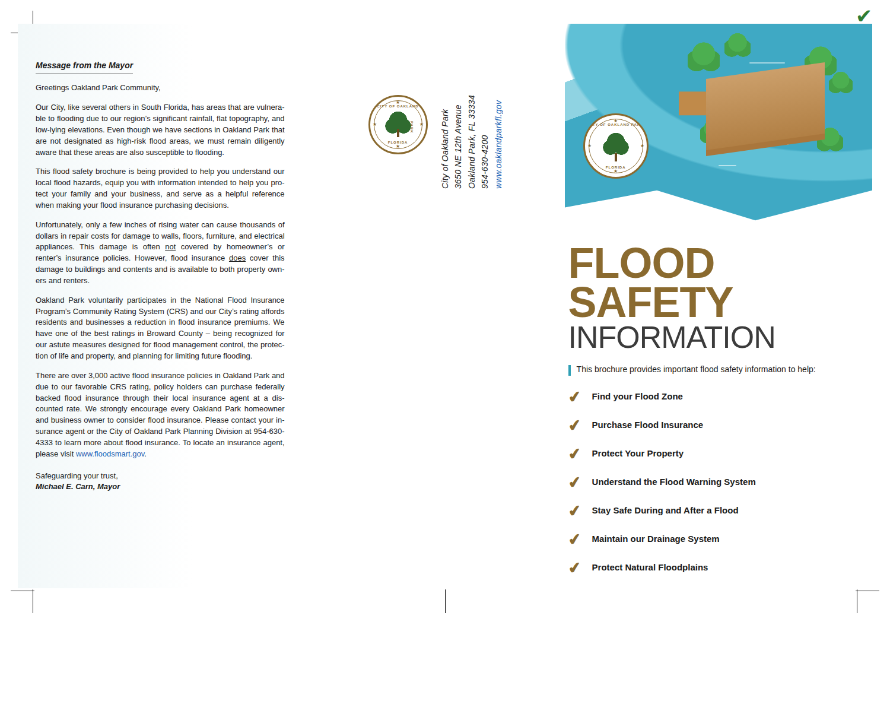✔
Message from the Mayor
Greetings Oakland Park Community,
Our City, like several others in South Florida, has areas that are vulnerable to flooding due to our region’s significant rainfall, flat topography, and low-lying elevations. Even though we have sections in Oakland Park that are not designated as high-risk flood areas, we must remain diligently aware that these areas are also susceptible to flooding.
This flood safety brochure is being provided to help you understand our local flood hazards, equip you with information intended to help you protect your family and your business, and serve as a helpful reference when making your flood insurance purchasing decisions.
Unfortunately, only a few inches of rising water can cause thousands of dollars in repair costs for damage to walls, floors, furniture, and electrical appliances. This damage is often not covered by homeowner’s or renter’s insurance policies. However, flood insurance does cover this damage to buildings and contents and is available to both property owners and renters.
Oakland Park voluntarily participates in the National Flood Insurance Program’s Community Rating System (CRS) and our City’s rating affords residents and businesses a reduction in flood insurance premiums. We have one of the best ratings in Broward County – being recognized for our astute measures designed for flood management control, the protection of life and property, and planning for limiting future flooding.
There are over 3,000 active flood insurance policies in Oakland Park and due to our favorable CRS rating, policy holders can purchase federally backed flood insurance through their local insurance agent at a discounted rate. We strongly encourage every Oakland Park homeowner and business owner to consider flood insurance. Please contact your insurance agent or the City of Oakland Park Planning Division at 954-630-4333 to learn more about flood insurance. To locate an insurance agent, please visit www.floodsmart.gov.
Safeguarding your trust,
Michael E. Carn, Mayor
★ ★ ★ ★ CITY OF OAKLAND FLORIDA PARK
City of Oakland Park
3650 NE 12th Avenue
Oakland Park, FL 33334
954-630-4200
www.oaklandparkfl.gov
★ ★ ★ ★ CITY OF OAKLAND PARK FLORIDA
FLOOD
SAFETY
INFORMATION
This brochure provides important flood safety information to help:
✔Find your Flood Zone
✔Purchase Flood Insurance
✔Protect Your Property
✔Understand the Flood Warning System
✔Stay Safe During and After a Flood
✔Maintain our Drainage System
✔Protect Natural Floodplains